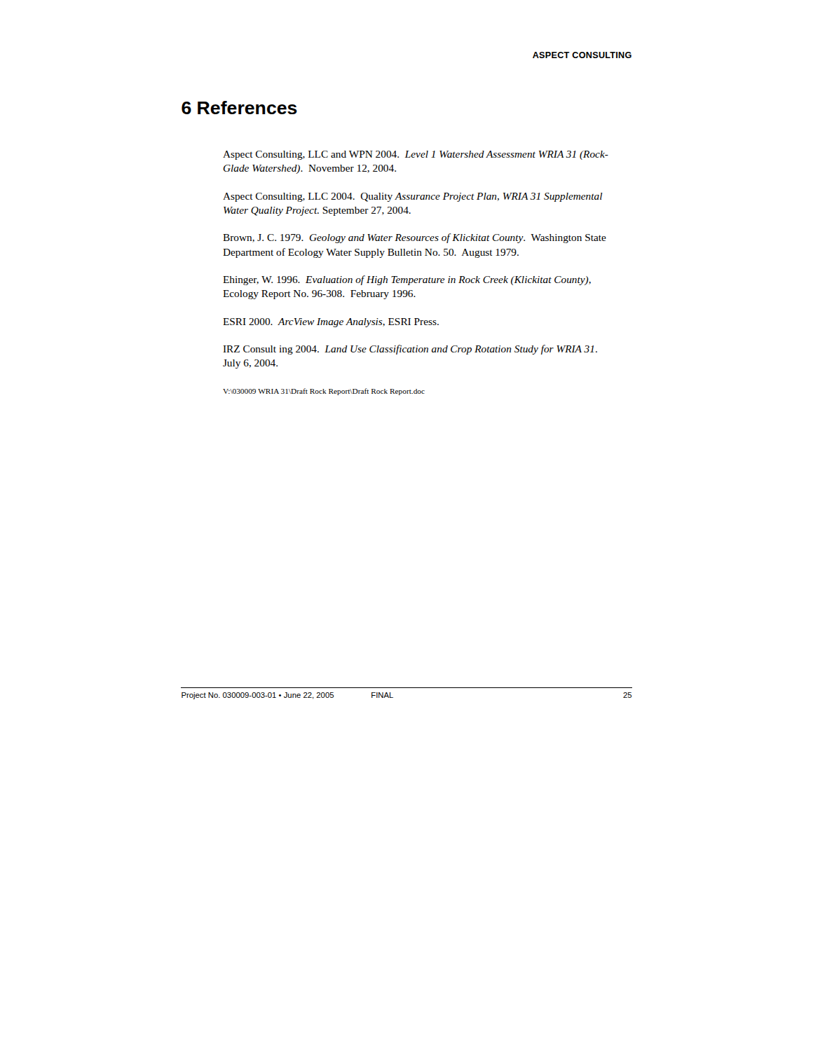ASPECT CONSULTING
6 References
Aspect Consulting, LLC and WPN 2004. Level 1 Watershed Assessment WRIA 31 (Rock-Glade Watershed). November 12, 2004.
Aspect Consulting, LLC 2004. Quality Assurance Project Plan, WRIA 31 Supplemental Water Quality Project. September 27, 2004.
Brown, J. C. 1979. Geology and Water Resources of Klickitat County. Washington State Department of Ecology Water Supply Bulletin No. 50. August 1979.
Ehinger, W. 1996. Evaluation of High Temperature in Rock Creek (Klickitat County), Ecology Report No. 96-308. February 1996.
ESRI 2000. ArcView Image Analysis, ESRI Press.
IRZ Consult ing 2004. Land Use Classification and Crop Rotation Study for WRIA 31. July 6, 2004.
V:\030009 WRIA 31\Draft Rock Report\Draft Rock Report.doc
Project No. 030009-003-01 • June 22, 2005
FINAL
25